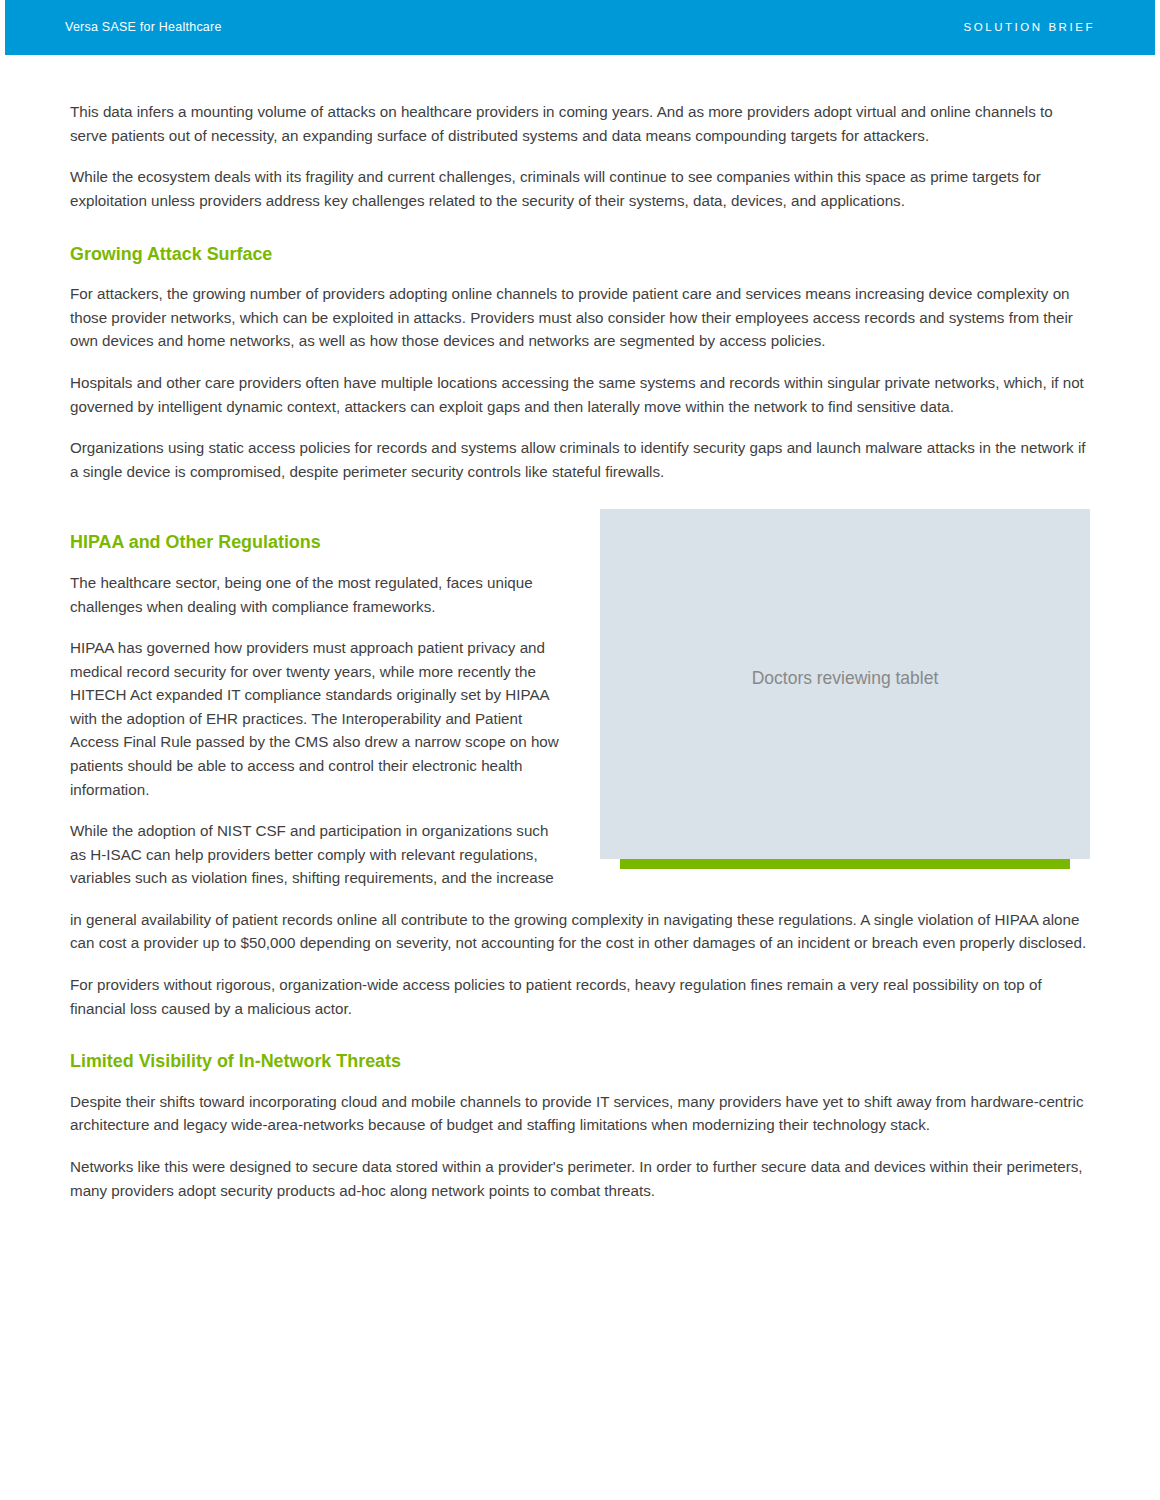Versa SASE for Healthcare
SOLUTION BRIEF
This data infers a mounting volume of attacks on healthcare providers in coming years. And as more providers adopt virtual and online channels to serve patients out of necessity, an expanding surface of distributed systems and data means compounding targets for attackers.
While the ecosystem deals with its fragility and current challenges, criminals will continue to see companies within this space as prime targets for exploitation unless providers address key challenges related to the security of their systems, data, devices, and applications.
Growing Attack Surface
For attackers, the growing number of providers adopting online channels to provide patient care and services means increasing device complexity on those provider networks, which can be exploited in attacks. Providers must also consider how their employees access records and systems from their own devices and home networks, as well as how those devices and networks are segmented by access policies.
Hospitals and other care providers often have multiple locations accessing the same systems and records within singular private networks, which, if not governed by intelligent dynamic context, attackers can exploit gaps and then laterally move within the network to find sensitive data.
Organizations using static access policies for records and systems allow criminals to identify security gaps and launch malware attacks in the network if a single device is compromised, despite perimeter security controls like stateful firewalls.
HIPAA and Other Regulations
The healthcare sector, being one of the most regulated, faces unique challenges when dealing with compliance frameworks.
HIPAA has governed how providers must approach patient privacy and medical record security for over twenty years, while more recently the HITECH Act expanded IT compliance standards originally set by HIPAA with the adoption of EHR practices. The Interoperability and Patient Access Final Rule passed by the CMS also drew a narrow scope on how patients should be able to access and control their electronic health information.
While the adoption of NIST CSF and participation in organizations such as H-ISAC can help providers better comply with relevant regulations, variables such as violation fines, shifting requirements, and the increase
in general availability of patient records online all contribute to the growing complexity in navigating these regulations. A single violation of HIPAA alone can cost a provider up to $50,000 depending on severity, not accounting for the cost in other damages of an incident or breach even properly disclosed.
For providers without rigorous, organization-wide access policies to patient records, heavy regulation fines remain a very real possibility on top of financial loss caused by a malicious actor.
Limited Visibility of In-Network Threats
Despite their shifts toward incorporating cloud and mobile channels to provide IT services, many providers have yet to shift away from hardware-centric architecture and legacy wide-area-networks because of budget and staffing limitations when modernizing their technology stack.
Networks like this were designed to secure data stored within a provider's perimeter. In order to further secure data and devices within their perimeters, many providers adopt security products ad-hoc along network points to combat threats.